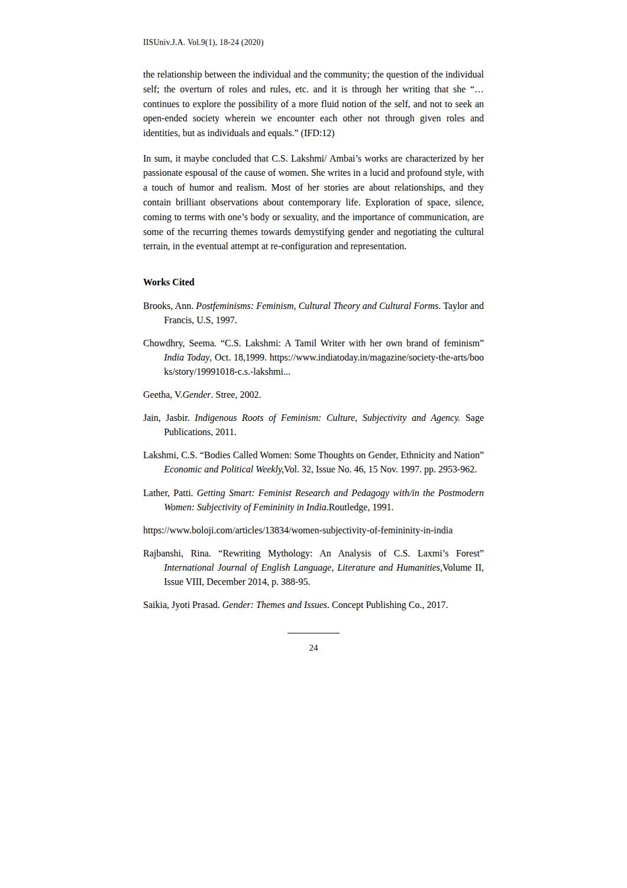IISUniv.J.A. Vol.9(1), 18-24 (2020)
the relationship between the individual and the community; the question of the individual self; the overturn of roles and rules, etc. and it is through her writing that she “…continues to explore the possibility of a more fluid notion of the self, and not to seek an open-ended society wherein we encounter each other not through given roles and identities, but as individuals and equals.” (IFD:12)
In sum, it maybe concluded that C.S. Lakshmi/ Ambai’s works are characterized by her passionate espousal of the cause of women. She writes in a lucid and profound style, with a touch of humor and realism. Most of her stories are about relationships, and they contain brilliant observations about contemporary life. Exploration of space, silence, coming to terms with one’s body or sexuality, and the importance of communication, are some of the recurring themes towards demystifying gender and negotiating the cultural terrain, in the eventual attempt at re-configuration and representation.
Works Cited
Brooks, Ann. Postfeminisms: Feminism, Cultural Theory and Cultural Forms. Taylor and Francis, U.S, 1997.
Chowdhry, Seema. “C.S. Lakshmi: A Tamil Writer with her own brand of feminism” India Today, Oct. 18,1999. https://www.indiatoday.in/magazine/society-the-arts/books/story/19991018-c.s.-lakshmi...
Geetha, V.Gender. Stree, 2002.
Jain, Jasbir. Indigenous Roots of Feminism: Culture, Subjectivity and Agency. Sage Publications, 2011.
Lakshmi, C.S. “Bodies Called Women: Some Thoughts on Gender, Ethnicity and Nation” Economic and Political Weekly,Vol. 32, Issue No. 46, 15 Nov. 1997. pp. 2953-962.
Lather, Patti. Getting Smart: Feminist Research and Pedagogy with/in the Postmodern Women: Subjectivity of Femininity in India.Routledge, 1991.
https://www.boloji.com/articles/13834/women-subjectivity-of-femininity-in-india
Rajbanshi, Rina. “Rewriting Mythology: An Analysis of C.S. Laxmi’s Forest” International Journal of English Language, Literature and Humanities,Volume II, Issue VIII, December 2014, p. 388-95.
Saikia, Jyoti Prasad. Gender: Themes and Issues. Concept Publishing Co., 2017.
24